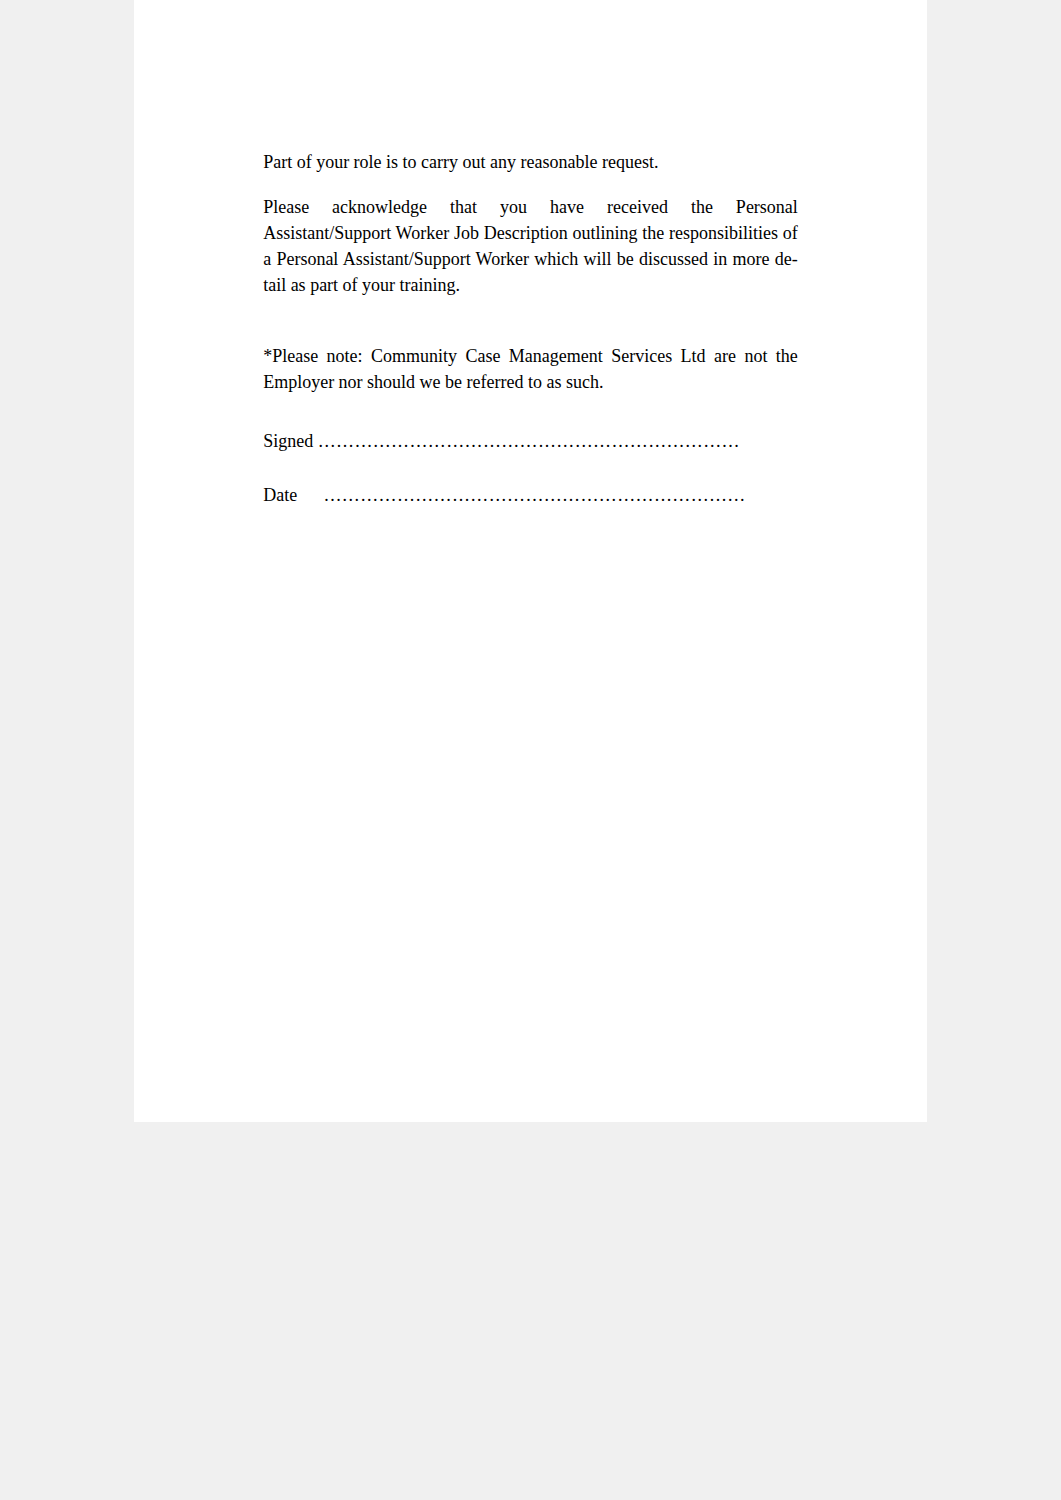Part of your role is to carry out any reasonable request.
Please acknowledge that you have received the Personal Assistant/Support Worker Job Description outlining the responsibilities of a Personal Assistant/Support Worker which will be discussed in more detail as part of your training.
*Please note: Community Case Management Services Ltd are not the Employer nor should we be referred to as such.
Signed ……………………………………………………………
Date ……………………………………………………………